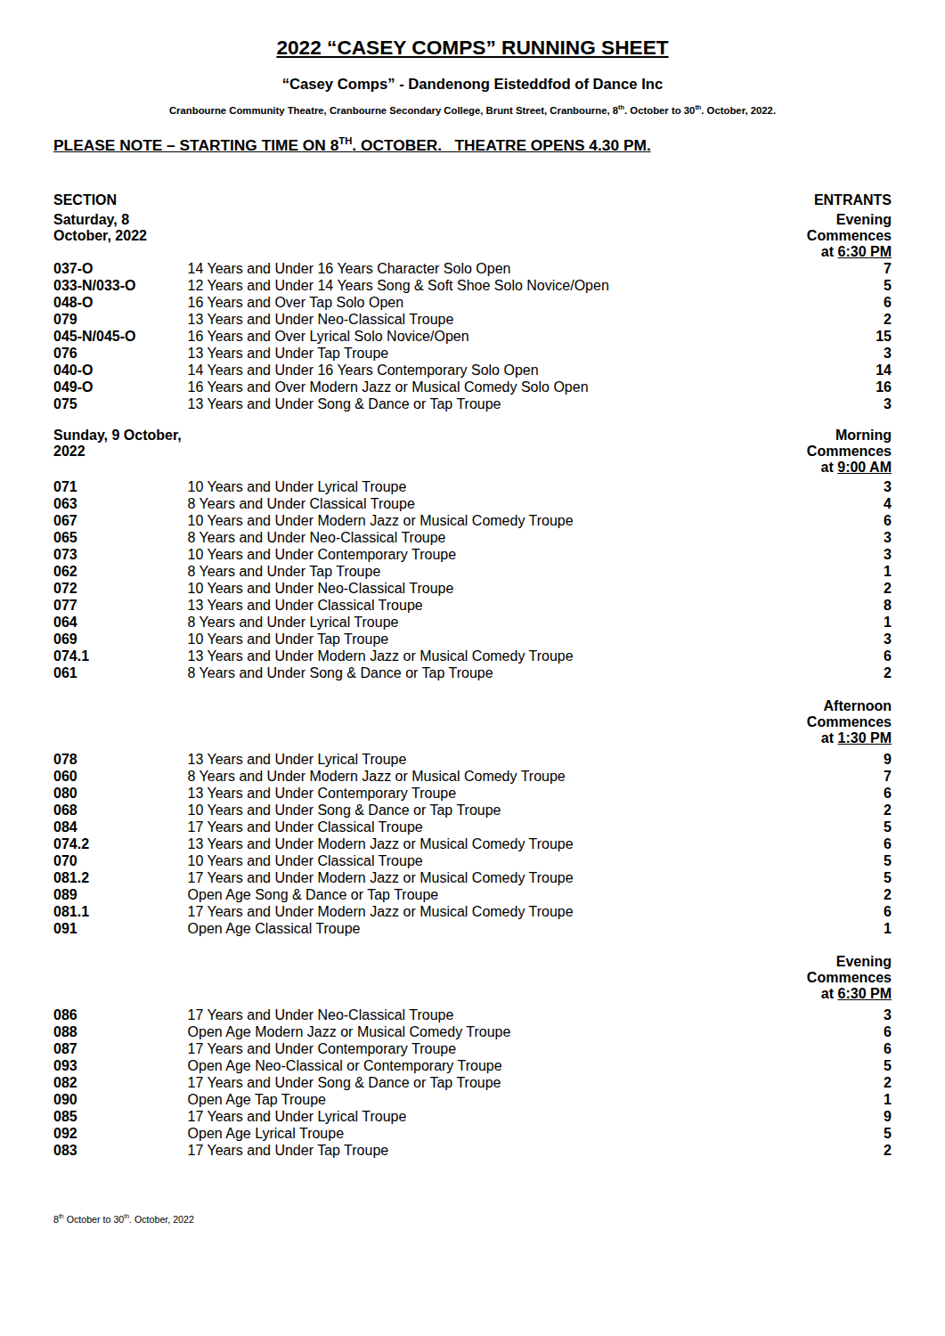2022 “CASEY COMPS” RUNNING SHEET
“Casey Comps” - Dandenong Eisteddfod of Dance Inc
Cranbourne Community Theatre, Cranbourne Secondary College, Brunt Street, Cranbourne, 8th. October to 30th. October, 2022.
PLEASE NOTE – STARTING TIME ON 8TH. OCTOBER. THEATRE OPENS 4.30 PM.
| SECTION | | ENTRANTS |
| Saturday, 8 October, 2022 | | Evening Commences at 6:30 PM |
| 037-O | 14 Years and Under 16 Years Character Solo Open | 7 |
| 033-N/033-O | 12 Years and Under 14 Years Song & Soft Shoe Solo Novice/Open | 5 |
| 048-O | 16 Years and Over Tap Solo Open | 6 |
| 079 | 13 Years and Under Neo-Classical Troupe | 2 |
| 045-N/045-O | 16 Years and Over Lyrical Solo Novice/Open | 15 |
| 076 | 13 Years and Under Tap Troupe | 3 |
| 040-O | 14 Years and Under 16 Years Contemporary Solo Open | 14 |
| 049-O | 16 Years and Over Modern Jazz or Musical Comedy Solo Open | 16 |
| 075 | 13 Years and Under Song & Dance or Tap Troupe | 3 |
| Sunday, 9 October, 2022 | | Morning Commences at 9:00 AM |
| 071 | 10 Years and Under Lyrical Troupe | 3 |
| 063 | 8 Years and Under Classical Troupe | 4 |
| 067 | 10 Years and Under Modern Jazz or Musical Comedy Troupe | 6 |
| 065 | 8 Years and Under Neo-Classical Troupe | 3 |
| 073 | 10 Years and Under Contemporary Troupe | 3 |
| 062 | 8 Years and Under Tap Troupe | 1 |
| 072 | 10 Years and Under Neo-Classical Troupe | 2 |
| 077 | 13 Years and Under Classical Troupe | 8 |
| 064 | 8 Years and Under Lyrical Troupe | 1 |
| 069 | 10 Years and Under Tap Troupe | 3 |
| 074.1 | 13 Years and Under Modern Jazz or Musical Comedy Troupe | 6 |
| 061 | 8 Years and Under Song & Dance or Tap Troupe | 2 |
| | | Afternoon Commences at 1:30 PM |
| 078 | 13 Years and Under Lyrical Troupe | 9 |
| 060 | 8 Years and Under Modern Jazz or Musical Comedy Troupe | 7 |
| 080 | 13 Years and Under Contemporary Troupe | 6 |
| 068 | 10 Years and Under Song & Dance or Tap Troupe | 2 |
| 084 | 17 Years and Under Classical Troupe | 5 |
| 074.2 | 13 Years and Under Modern Jazz or Musical Comedy Troupe | 6 |
| 070 | 10 Years and Under Classical Troupe | 5 |
| 081.2 | 17 Years and Under Modern Jazz or Musical Comedy Troupe | 5 |
| 089 | Open Age Song & Dance or Tap Troupe | 2 |
| 081.1 | 17 Years and Under Modern Jazz or Musical Comedy Troupe | 6 |
| 091 | Open Age Classical Troupe | 1 |
| | | Evening Commences at 6:30 PM |
| 086 | 17 Years and Under Neo-Classical Troupe | 3 |
| 088 | Open Age Modern Jazz or Musical Comedy Troupe | 6 |
| 087 | 17 Years and Under Contemporary Troupe | 6 |
| 093 | Open Age Neo-Classical or Contemporary Troupe | 5 |
| 082 | 17 Years and Under Song & Dance or Tap Troupe | 2 |
| 090 | Open Age Tap Troupe | 1 |
| 085 | 17 Years and Under Lyrical Troupe | 9 |
| 092 | Open Age Lyrical Troupe | 5 |
| 083 | 17 Years and Under Tap Troupe | 2 |
8th October to 30th. October, 2022